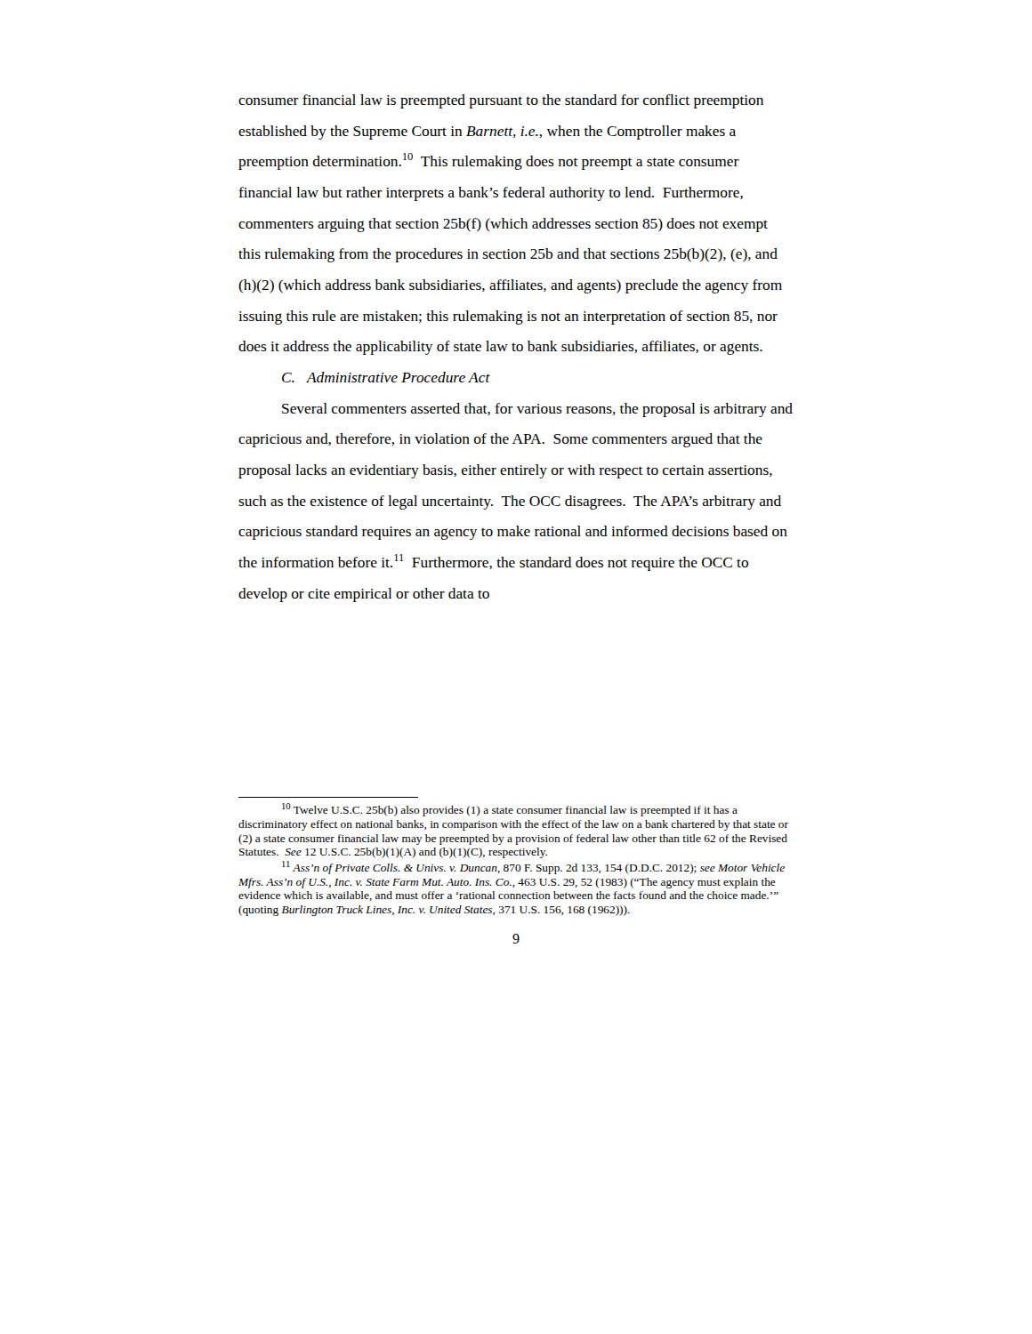consumer financial law is preempted pursuant to the standard for conflict preemption established by the Supreme Court in Barnett, i.e., when the Comptroller makes a preemption determination.10 This rulemaking does not preempt a state consumer financial law but rather interprets a bank’s federal authority to lend. Furthermore, commenters arguing that section 25b(f) (which addresses section 85) does not exempt this rulemaking from the procedures in section 25b and that sections 25b(b)(2), (e), and (h)(2) (which address bank subsidiaries, affiliates, and agents) preclude the agency from issuing this rule are mistaken; this rulemaking is not an interpretation of section 85, nor does it address the applicability of state law to bank subsidiaries, affiliates, or agents.
C. Administrative Procedure Act
Several commenters asserted that, for various reasons, the proposal is arbitrary and capricious and, therefore, in violation of the APA. Some commenters argued that the proposal lacks an evidentiary basis, either entirely or with respect to certain assertions, such as the existence of legal uncertainty. The OCC disagrees. The APA’s arbitrary and capricious standard requires an agency to make rational and informed decisions based on the information before it.11 Furthermore, the standard does not require the OCC to develop or cite empirical or other data to
10 Twelve U.S.C. 25b(b) also provides (1) a state consumer financial law is preempted if it has a discriminatory effect on national banks, in comparison with the effect of the law on a bank chartered by that state or (2) a state consumer financial law may be preempted by a provision of federal law other than title 62 of the Revised Statutes. See 12 U.S.C. 25b(b)(1)(A) and (b)(1)(C), respectively.
11 Ass’n of Private Colls. & Univs. v. Duncan, 870 F. Supp. 2d 133, 154 (D.D.C. 2012); see Motor Vehicle Mfrs. Ass’n of U.S., Inc. v. State Farm Mut. Auto. Ins. Co., 463 U.S. 29, 52 (1983) (“The agency must explain the evidence which is available, and must offer a ‘rational connection between the facts found and the choice made.’” (quoting Burlington Truck Lines, Inc. v. United States, 371 U.S. 156, 168 (1962))).
9